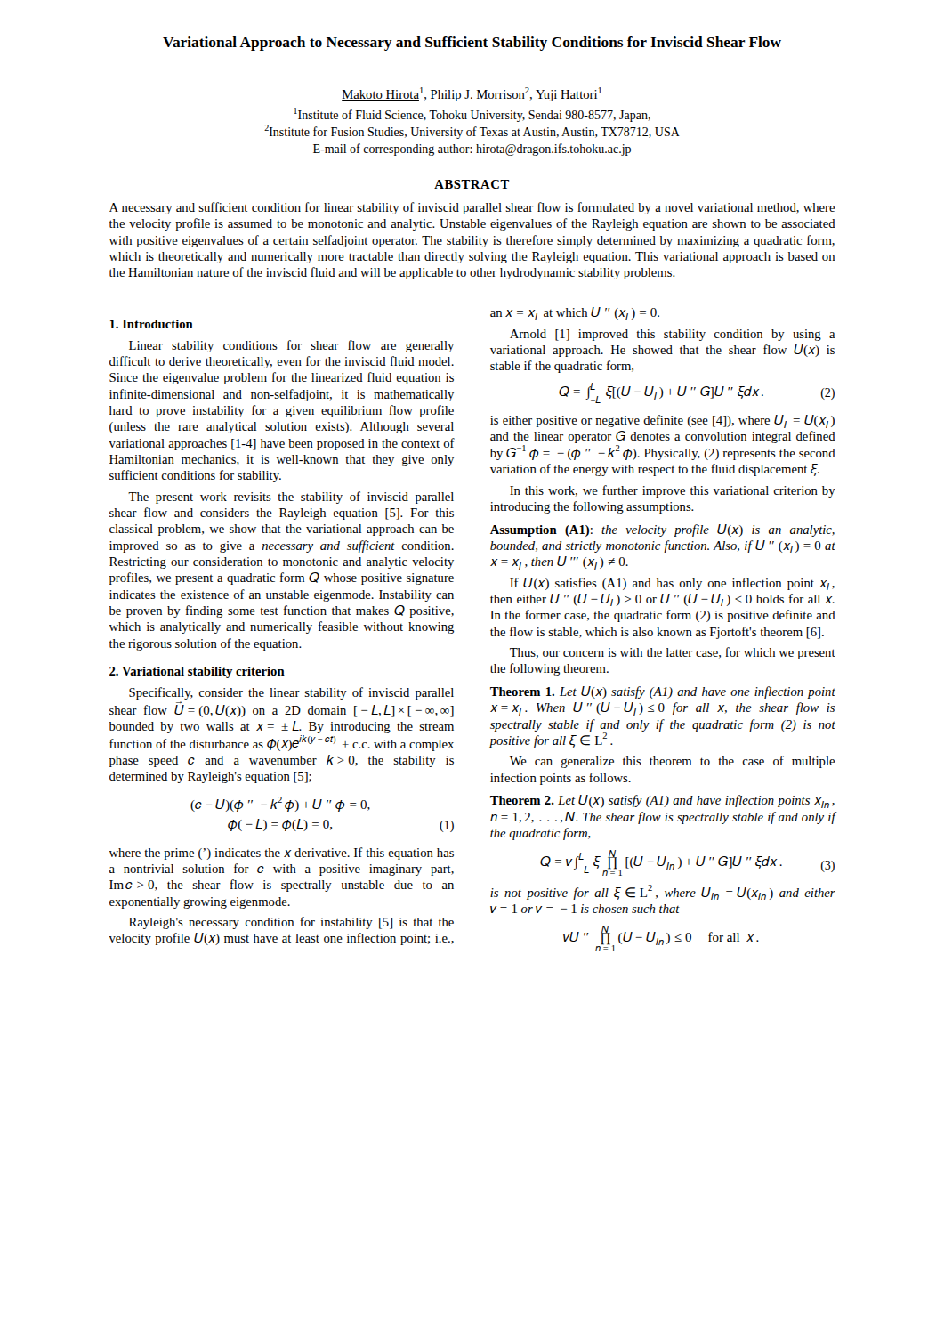Variational Approach to Necessary and Sufficient Stability Conditions for Inviscid Shear Flow
Makoto Hirota1, Philip J. Morrison2, Yuji Hattori1
1Institute of Fluid Science, Tohoku University, Sendai 980-8577, Japan,
2Institute for Fusion Studies, University of Texas at Austin, Austin, TX78712, USA
E-mail of corresponding author: hirota@dragon.ifs.tohoku.ac.jp
ABSTRACT
A necessary and sufficient condition for linear stability of inviscid parallel shear flow is formulated by a novel variational method, where the velocity profile is assumed to be monotonic and analytic. Unstable eigenvalues of the Rayleigh equation are shown to be associated with positive eigenvalues of a certain selfadjoint operator. The stability is therefore simply determined by maximizing a quadratic form, which is theoretically and numerically more tractable than directly solving the Rayleigh equation. This variational approach is based on the Hamiltonian nature of the inviscid fluid and will be applicable to other hydrodynamic stability problems.
1. Introduction
Linear stability conditions for shear flow are generally difficult to derive theoretically, even for the inviscid fluid model. Since the eigenvalue problem for the linearized fluid equation is infinite-dimensional and non-selfadjoint, it is mathematically hard to prove instability for a given equilibrium flow profile (unless the rare analytical solution exists). Although several variational approaches [1-4] have been proposed in the context of Hamiltonian mechanics, it is well-known that they give only sufficient conditions for stability.
The present work revisits the stability of inviscid parallel shear flow and considers the Rayleigh equation [5]. For this classical problem, we show that the variational approach can be improved so as to give a necessary and sufficient condition. Restricting our consideration to monotonic and analytic velocity profiles, we present a quadratic form Q whose positive signature indicates the existence of an unstable eigenmode. Instability can be proven by finding some test function that makes Q positive, which is analytically and numerically feasible without knowing the rigorous solution of the equation.
2. Variational stability criterion
Specifically, consider the linear stability of inviscid parallel shear flow U→=(0,U(x)) on a 2D domain [−L,L]×[−∞,∞] bounded by two walls at x=±L. By introducing the stream function of the disturbance as ϕ(x)eik(y−ct) + c.c. with a complex phase speed c and a wavenumber k>0, the stability is determined by Rayleigh's equation [5];
(c−U) (ϕ′′−k2ϕ) +U′′ϕ=0, ϕ(−L)=ϕ(L)=0, (1)
where the prime (’) indicates the x derivative. If this equation has a nontrivial solution for c with a positive imaginary part, Imc>0, the shear flow is spectrally unstable due to an exponentially growing eigenmode.
Rayleigh's necessary condition for instability [5] is that the velocity profile U(x) must have at least one inflection point; i.e., an x=xI at which U′′(xI)=0.
Arnold [1] improved this stability condition by using a variational approach. He showed that the shear flow U(x) is stable if the quadratic form,
Q= ∫−LL ξ [(U−UI) +U′′G] U′′ξdx. (2)
is either positive or negative definite (see [4]), where UI=U(xI) and the linear operator G denotes a convolution integral defined by G−1ϕ=−(ϕ′′−k2ϕ). Physically, (2) represents the second variation of the energy with respect to the fluid displacement ξ.
In this work, we further improve this variational criterion by introducing the following assumptions.
Assumption (A1): the velocity profile U(x) is an analytic, bounded, and strictly monotonic function. Also, if U′′(xI)=0 at x=xI, then U′′′(xI)≠0.
If U(x) satisfies (A1) and has only one inflection point xI, then either U′′(U−UI)≥0 or U′′(U−UI)≤0 holds for all x. In the former case, the quadratic form (2) is positive definite and the flow is stable, which is also known as Fjortoft's theorem [6].
Thus, our concern is with the latter case, for which we present the following theorem.
Theorem 1. Let U(x) satisfy (A1) and have one inflection point x=xI. When U′′(U−UI)≤0 for all x, the shear flow is spectrally stable if and only if the quadratic form (2) is not positive for all ξ∈L2.
We can generalize this theorem to the case of multiple infection points as follows.
Theorem 2. Let U(x) satisfy (A1) and have inflection points xIn, n=1,2,...,N. The shear flow is spectrally stable if and only if the quadratic form,
Q=ν ∫−LL ξ ∏n=1N [(U−UIn) +U′′G] U′′ξdx. (3)
is not positive for all ξ∈L2, where UIn=U(xIn) and either ν=1 or ν=−1 is chosen such that
νU′′ ∏n=1N (U−UIn) ≤0 for all x.